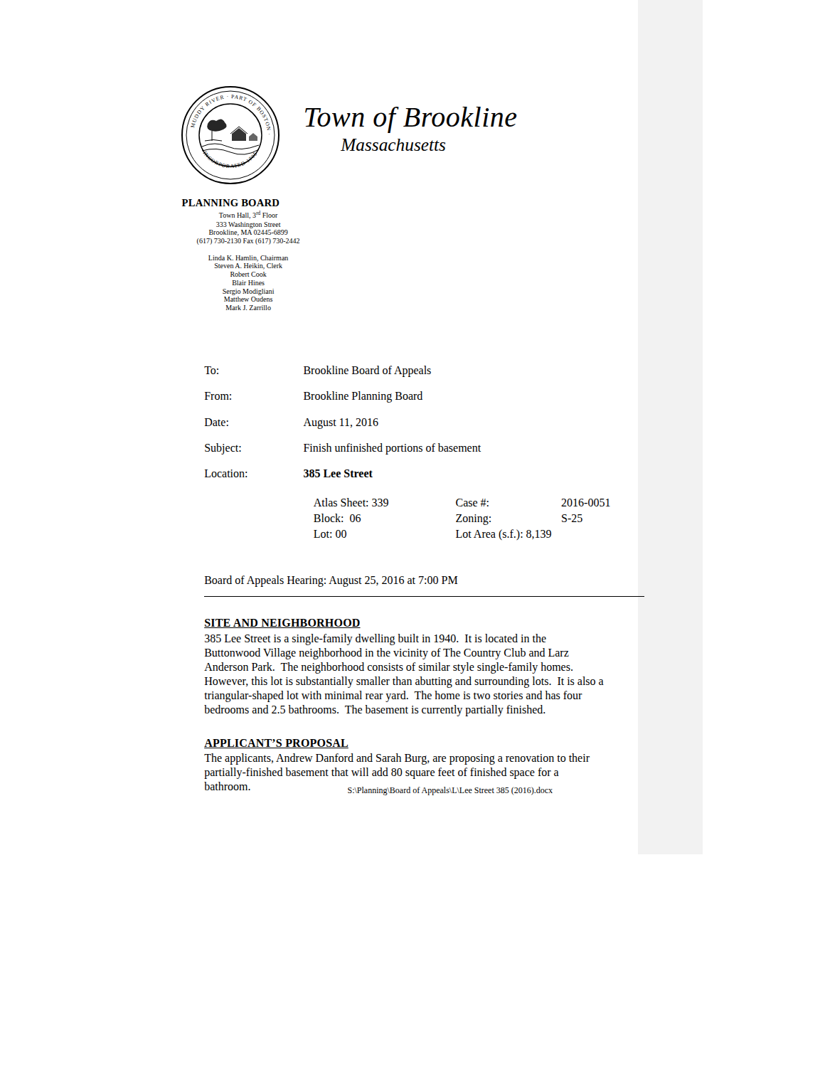MUDDY RIVER · PART OF BOSTON · FOUNDED 1630 INCORPORATED 1705
Town of Brookline
Massachusetts
PLANNING BOARD
Town Hall, 3rd Floor
333 Washington Street
Brookline, MA 02445-6899
(617) 730-2130 Fax (617) 730-2442
Linda K. Hamlin, Chairman
Steven A. Heikin, Clerk
Robert Cook
Blair Hines
Sergio Modigliani
Matthew Oudens
Mark J. Zarrillo
| To: | Brookline Board of Appeals |
| From: | Brookline Planning Board |
| Date: | August 11, 2016 |
| Subject: | Finish unfinished portions of basement |
| Location: | 385 Lee Street |
| Atlas Sheet: 339 | Case #: | 2016-0051 |
| Block: 06 | Zoning: | S-25 |
| Lot: 00 | Lot Area (s.f.): 8,139 | |
Board of Appeals Hearing: August 25, 2016 at 7:00 PM
SITE AND NEIGHBORHOOD
385 Lee Street is a single-family dwelling built in 1940. It is located in the Buttonwood Village neighborhood in the vicinity of The Country Club and Larz Anderson Park. The neighborhood consists of similar style single-family homes. However, this lot is substantially smaller than abutting and surrounding lots. It is also a triangular-shaped lot with minimal rear yard. The home is two stories and has four bedrooms and 2.5 bathrooms. The basement is currently partially finished.
APPLICANT’S PROPOSAL
The applicants, Andrew Danford and Sarah Burg, are proposing a renovation to their partially-finished basement that will add 80 square feet of finished space for a bathroom.
S:\Planning\Board of Appeals\L\Lee Street 385 (2016).docx